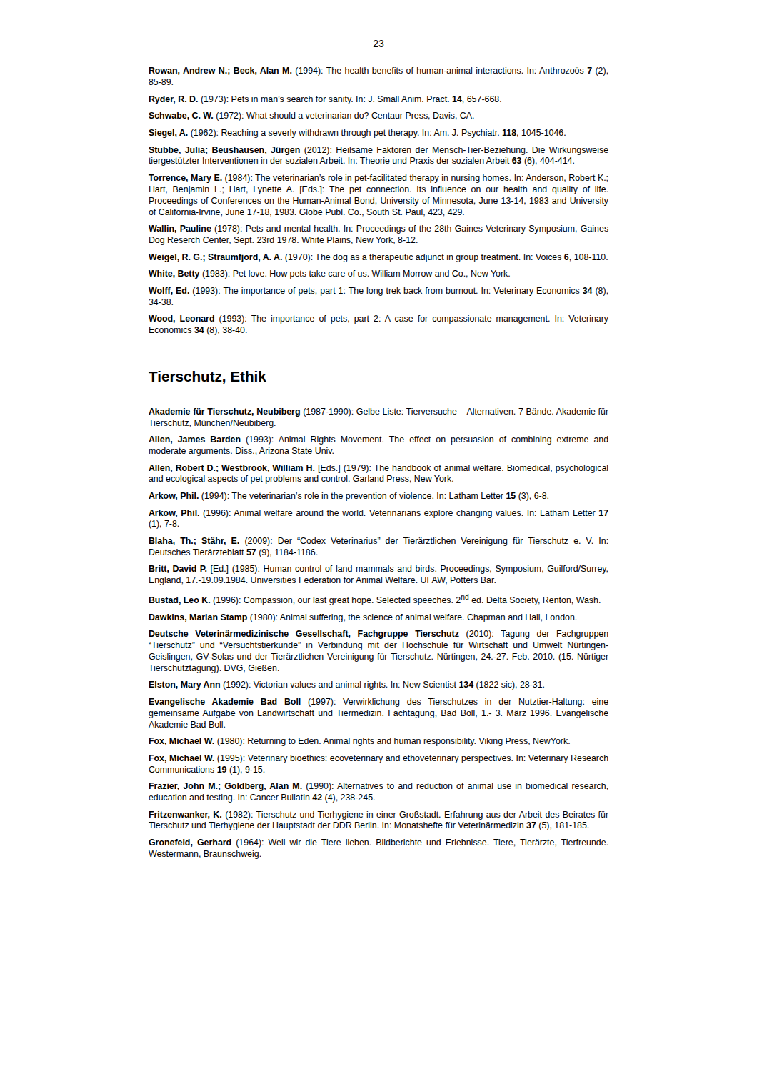23
Rowan, Andrew N.; Beck, Alan M. (1994): The health benefits of human-animal interactions. In: Anthrozoös 7 (2), 85-89.
Ryder, R. D. (1973): Pets in man’s search for sanity. In: J. Small Anim. Pract. 14, 657-668.
Schwabe, C. W. (1972): What should a veterinarian do? Centaur Press, Davis, CA.
Siegel, A. (1962): Reaching a severly withdrawn through pet therapy. In: Am. J. Psychiatr. 118, 1045-1046.
Stubbe, Julia; Beushausen, Jürgen (2012): Heilsame Faktoren der Mensch-Tier-Beziehung. Die Wirkungsweise tiergestützter Interventionen in der sozialen Arbeit. In: Theorie und Praxis der sozialen Arbeit 63 (6), 404-414.
Torrence, Mary E. (1984): The veterinarian’s role in pet-facilitated therapy in nursing homes. In: Anderson, Robert K.; Hart, Benjamin L.; Hart, Lynette A. [Eds.]: The pet connection. Its influence on our health and quality of life. Proceedings of Conferences on the Human-Animal Bond, University of Minnesota, June 13-14, 1983 and University of California-Irvine, June 17-18, 1983. Globe Publ. Co., South St. Paul, 423, 429.
Wallin, Pauline (1978): Pets and mental health. In: Proceedings of the 28th Gaines Veterinary Symposium, Gaines Dog Reserch Center, Sept. 23rd 1978. White Plains, New York, 8-12.
Weigel, R. G.; Straumfjord, A. A. (1970): The dog as a therapeutic adjunct in group treatment. In: Voices 6, 108-110.
White, Betty (1983): Pet love. How pets take care of us. William Morrow and Co., New York.
Wolff, Ed. (1993): The importance of pets, part 1: The long trek back from burnout. In: Veterinary Economics 34 (8), 34-38.
Wood, Leonard (1993): The importance of pets, part 2: A case for compassionate management. In: Veterinary Economics 34 (8), 38-40.
Tierschutz, Ethik
Akademie für Tierschutz, Neubiberg (1987-1990): Gelbe Liste: Tierversuche – Alternativen. 7 Bände. Akademie für Tierschutz, München/Neubiberg.
Allen, James Barden (1993): Animal Rights Movement. The effect on persuasion of combining extreme and moderate arguments. Diss., Arizona State Univ.
Allen, Robert D.; Westbrook, William H. [Eds.] (1979): The handbook of animal welfare. Biomedical, psychological and ecological aspects of pet problems and control. Garland Press, New York.
Arkow, Phil. (1994): The veterinarian’s role in the prevention of violence. In: Latham Letter 15 (3), 6-8.
Arkow, Phil. (1996): Animal welfare around the world. Veterinarians explore changing values. In: Latham Letter 17 (1), 7-8.
Blaha, Th.; Stähr, E. (2009): Der “Codex Veterinarius” der Tierärztlichen Vereinigung für Tierschutz e. V. In: Deutsches Tierärzteblatt 57 (9), 1184-1186.
Britt, David P. [Ed.] (1985): Human control of land mammals and birds. Proceedings, Symposium, Guilford/Surrey, England, 17.-19.09.1984. Universities Federation for Animal Welfare. UFAW, Potters Bar.
Bustad, Leo K. (1996): Compassion, our last great hope. Selected speeches. 2nd ed. Delta Society, Renton, Wash.
Dawkins, Marian Stamp (1980): Animal suffering, the science of animal welfare. Chapman and Hall, London.
Deutsche Veterinärmedizinische Gesellschaft, Fachgruppe Tierschutz (2010): Tagung der Fachgruppen “Tierschutz” und “Versuchtstierkunde” in Verbindung mit der Hochschule für Wirtschaft und Umwelt Nürtingen-Geislingen, GV-Solas und der Tierärztlichen Vereinigung für Tierschutz. Nürtingen, 24.-27. Feb. 2010. (15. Nürtiger Tierschutztagung). DVG, Gießen.
Elston, Mary Ann (1992): Victorian values and animal rights. In: New Scientist 134 (1822 sic), 28-31.
Evangelische Akademie Bad Boll (1997): Verwirklichung des Tierschutzes in der Nutztier-Haltung: eine gemeinsame Aufgabe von Landwirtschaft und Tiermedizin. Fachtagung, Bad Boll, 1.- 3. März 1996. Evangelische Akademie Bad Boll.
Fox, Michael W. (1980): Returning to Eden. Animal rights and human responsibility. Viking Press, NewYork.
Fox, Michael W. (1995): Veterinary bioethics: ecoveterinary and ethoveterinary perspectives. In: Veterinary Research Communications 19 (1), 9-15.
Frazier, John M.; Goldberg, Alan M. (1990): Alternatives to and reduction of animal use in biomedical research, education and testing. In: Cancer Bullatin 42 (4), 238-245.
Fritzenwanker, K. (1982): Tierschutz und Tierhygiene in einer Großstadt. Erfahrung aus der Arbeit des Beirates für Tierschutz und Tierhygiene der Hauptstadt der DDR Berlin. In: Monatshefte für Veterinärmedizin 37 (5), 181-185.
Gronefeld, Gerhard (1964): Weil wir die Tiere lieben. Bildberichte und Erlebnisse. Tiere, Tierärzte, Tierfreunde. Westermann, Braunschweig.